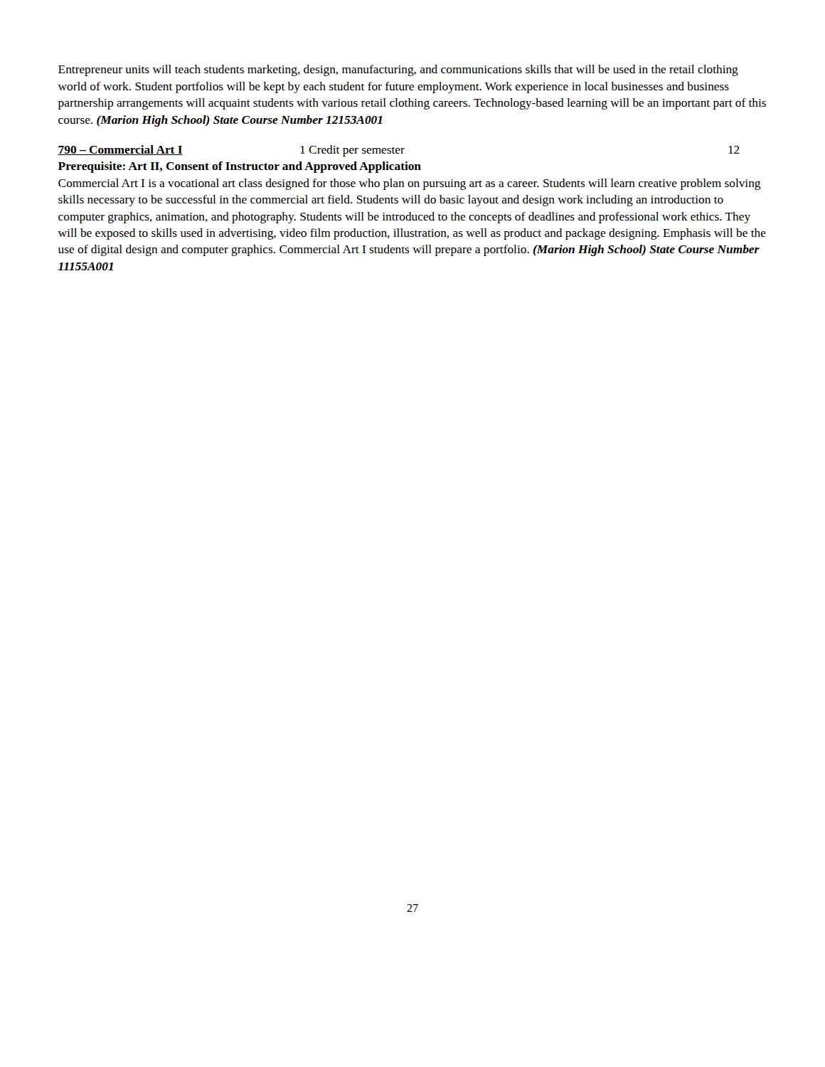Entrepreneur units will teach students marketing, design, manufacturing, and communications skills that will be used in the retail clothing world of work. Student portfolios will be kept by each student for future employment. Work experience in local businesses and business partnership arrangements will acquaint students with various retail clothing careers. Technology-based learning will be an important part of this course. (Marion High School) State Course Number 12153A001
790 – Commercial Art I 1 Credit per semester 12
Prerequisite: Art II, Consent of Instructor and Approved Application
Commercial Art I is a vocational art class designed for those who plan on pursuing art as a career. Students will learn creative problem solving skills necessary to be successful in the commercial art field. Students will do basic layout and design work including an introduction to computer graphics, animation, and photography. Students will be introduced to the concepts of deadlines and professional work ethics. They will be exposed to skills used in advertising, video film production, illustration, as well as product and package designing. Emphasis will be the use of digital design and computer graphics. Commercial Art I students will prepare a portfolio. (Marion High School) State Course Number 11155A001
27